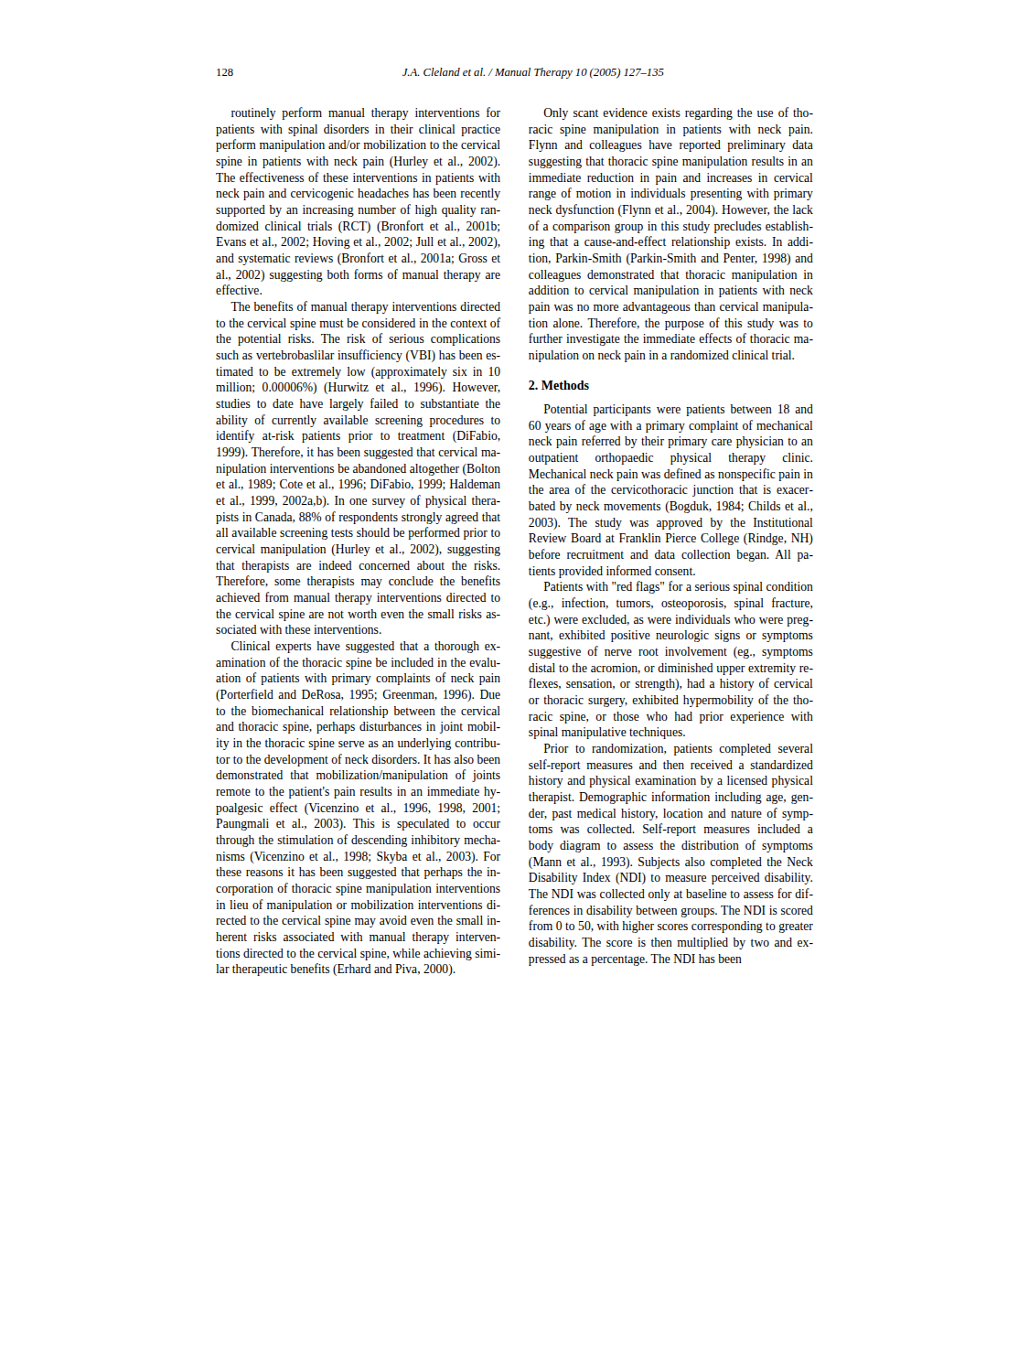128 J.A. Cleland et al. / Manual Therapy 10 (2005) 127–135
routinely perform manual therapy interventions for patients with spinal disorders in their clinical practice perform manipulation and/or mobilization to the cervical spine in patients with neck pain (Hurley et al., 2002). The effectiveness of these interventions in patients with neck pain and cervicogenic headaches has been recently supported by an increasing number of high quality randomized clinical trials (RCT) (Bronfort et al., 2001b; Evans et al., 2002; Hoving et al., 2002; Jull et al., 2002), and systematic reviews (Bronfort et al., 2001a; Gross et al., 2002) suggesting both forms of manual therapy are effective.
The benefits of manual therapy interventions directed to the cervical spine must be considered in the context of the potential risks. The risk of serious complications such as vertebrobaslilar insufficiency (VBI) has been estimated to be extremely low (approximately six in 10 million; 0.00006%) (Hurwitz et al., 1996). However, studies to date have largely failed to substantiate the ability of currently available screening procedures to identify at-risk patients prior to treatment (DiFabio, 1999). Therefore, it has been suggested that cervical manipulation interventions be abandoned altogether (Bolton et al., 1989; Cote et al., 1996; DiFabio, 1999; Haldeman et al., 1999, 2002a,b). In one survey of physical therapists in Canada, 88% of respondents strongly agreed that all available screening tests should be performed prior to cervical manipulation (Hurley et al., 2002), suggesting that therapists are indeed concerned about the risks. Therefore, some therapists may conclude the benefits achieved from manual therapy interventions directed to the cervical spine are not worth even the small risks associated with these interventions.
Clinical experts have suggested that a thorough examination of the thoracic spine be included in the evaluation of patients with primary complaints of neck pain (Porterfield and DeRosa, 1995; Greenman, 1996). Due to the biomechanical relationship between the cervical and thoracic spine, perhaps disturbances in joint mobility in the thoracic spine serve as an underlying contributor to the development of neck disorders. It has also been demonstrated that mobilization/manipulation of joints remote to the patient's pain results in an immediate hypoalgesic effect (Vicenzino et al., 1996, 1998, 2001; Paungmali et al., 2003). This is speculated to occur through the stimulation of descending inhibitory mechanisms (Vicenzino et al., 1998; Skyba et al., 2003). For these reasons it has been suggested that perhaps the incorporation of thoracic spine manipulation interventions in lieu of manipulation or mobilization interventions directed to the cervical spine may avoid even the small inherent risks associated with manual therapy interventions directed to the cervical spine, while achieving similar therapeutic benefits (Erhard and Piva, 2000).
Only scant evidence exists regarding the use of thoracic spine manipulation in patients with neck pain. Flynn and colleagues have reported preliminary data suggesting that thoracic spine manipulation results in an immediate reduction in pain and increases in cervical range of motion in individuals presenting with primary neck dysfunction (Flynn et al., 2004). However, the lack of a comparison group in this study precludes establishing that a cause-and-effect relationship exists. In addition, Parkin-Smith (Parkin-Smith and Penter, 1998) and colleagues demonstrated that thoracic manipulation in addition to cervical manipulation in patients with neck pain was no more advantageous than cervical manipulation alone. Therefore, the purpose of this study was to further investigate the immediate effects of thoracic manipulation on neck pain in a randomized clinical trial.
2. Methods
Potential participants were patients between 18 and 60 years of age with a primary complaint of mechanical neck pain referred by their primary care physician to an outpatient orthopaedic physical therapy clinic. Mechanical neck pain was defined as nonspecific pain in the area of the cervicothoracic junction that is exacerbated by neck movements (Bogduk, 1984; Childs et al., 2003). The study was approved by the Institutional Review Board at Franklin Pierce College (Rindge, NH) before recruitment and data collection began. All patients provided informed consent.
Patients with "red flags" for a serious spinal condition (e.g., infection, tumors, osteoporosis, spinal fracture, etc.) were excluded, as were individuals who were pregnant, exhibited positive neurologic signs or symptoms suggestive of nerve root involvement (eg., symptoms distal to the acromion, or diminished upper extremity reflexes, sensation, or strength), had a history of cervical or thoracic surgery, exhibited hypermobility of the thoracic spine, or those who had prior experience with spinal manipulative techniques.
Prior to randomization, patients completed several self-report measures and then received a standardized history and physical examination by a licensed physical therapist. Demographic information including age, gender, past medical history, location and nature of symptoms was collected. Self-report measures included a body diagram to assess the distribution of symptoms (Mann et al., 1993). Subjects also completed the Neck Disability Index (NDI) to measure perceived disability. The NDI was collected only at baseline to assess for differences in disability between groups. The NDI is scored from 0 to 50, with higher scores corresponding to greater disability. The score is then multiplied by two and expressed as a percentage. The NDI has been